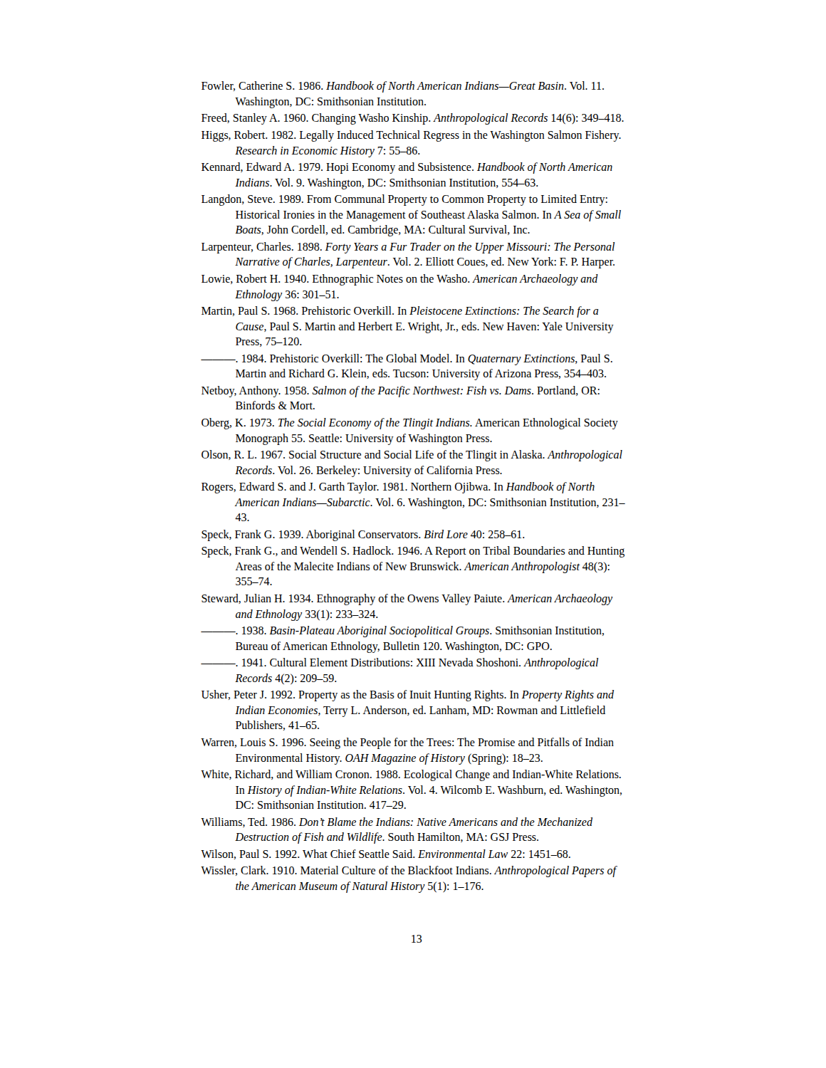Fowler, Catherine S. 1986. Handbook of North American Indians—Great Basin. Vol. 11. Washington, DC: Smithsonian Institution.
Freed, Stanley A. 1960. Changing Washo Kinship. Anthropological Records 14(6): 349–418.
Higgs, Robert. 1982. Legally Induced Technical Regress in the Washington Salmon Fishery. Research in Economic History 7: 55–86.
Kennard, Edward A. 1979. Hopi Economy and Subsistence. Handbook of North American Indians. Vol. 9. Washington, DC: Smithsonian Institution, 554–63.
Langdon, Steve. 1989. From Communal Property to Common Property to Limited Entry: Historical Ironies in the Management of Southeast Alaska Salmon. In A Sea of Small Boats, John Cordell, ed. Cambridge, MA: Cultural Survival, Inc.
Larpenteur, Charles. 1898. Forty Years a Fur Trader on the Upper Missouri: The Personal Narrative of Charles, Larpenteur. Vol. 2. Elliott Coues, ed. New York: F. P. Harper.
Lowie, Robert H. 1940. Ethnographic Notes on the Washo. American Archaeology and Ethnology 36: 301–51.
Martin, Paul S. 1968. Prehistoric Overkill. In Pleistocene Extinctions: The Search for a Cause, Paul S. Martin and Herbert E. Wright, Jr., eds. New Haven: Yale University Press, 75–120.
———. 1984. Prehistoric Overkill: The Global Model. In Quaternary Extinctions, Paul S. Martin and Richard G. Klein, eds. Tucson: University of Arizona Press, 354–403.
Netboy, Anthony. 1958. Salmon of the Pacific Northwest: Fish vs. Dams. Portland, OR: Binfords & Mort.
Oberg, K. 1973. The Social Economy of the Tlingit Indians. American Ethnological Society Monograph 55. Seattle: University of Washington Press.
Olson, R. L. 1967. Social Structure and Social Life of the Tlingit in Alaska. Anthropological Records. Vol. 26. Berkeley: University of California Press.
Rogers, Edward S. and J. Garth Taylor. 1981. Northern Ojibwa. In Handbook of North American Indians—Subarctic. Vol. 6. Washington, DC: Smithsonian Institution, 231–43.
Speck, Frank G. 1939. Aboriginal Conservators. Bird Lore 40: 258–61.
Speck, Frank G., and Wendell S. Hadlock. 1946. A Report on Tribal Boundaries and Hunting Areas of the Malecite Indians of New Brunswick. American Anthropologist 48(3): 355–74.
Steward, Julian H. 1934. Ethnography of the Owens Valley Paiute. American Archaeology and Ethnology 33(1): 233–324.
———. 1938. Basin-Plateau Aboriginal Sociopolitical Groups. Smithsonian Institution, Bureau of American Ethnology, Bulletin 120. Washington, DC: GPO.
———. 1941. Cultural Element Distributions: XIII Nevada Shoshoni. Anthropological Records 4(2): 209–59.
Usher, Peter J. 1992. Property as the Basis of Inuit Hunting Rights. In Property Rights and Indian Economies, Terry L. Anderson, ed. Lanham, MD: Rowman and Littlefield Publishers, 41–65.
Warren, Louis S. 1996. Seeing the People for the Trees: The Promise and Pitfalls of Indian Environmental History. OAH Magazine of History (Spring): 18–23.
White, Richard, and William Cronon. 1988. Ecological Change and Indian-White Relations. In History of Indian-White Relations. Vol. 4. Wilcomb E. Washburn, ed. Washington, DC: Smithsonian Institution. 417–29.
Williams, Ted. 1986. Don’t Blame the Indians: Native Americans and the Mechanized Destruction of Fish and Wildlife. South Hamilton, MA: GSJ Press.
Wilson, Paul S. 1992. What Chief Seattle Said. Environmental Law 22: 1451–68.
Wissler, Clark. 1910. Material Culture of the Blackfoot Indians. Anthropological Papers of the American Museum of Natural History 5(1): 1–176.
13